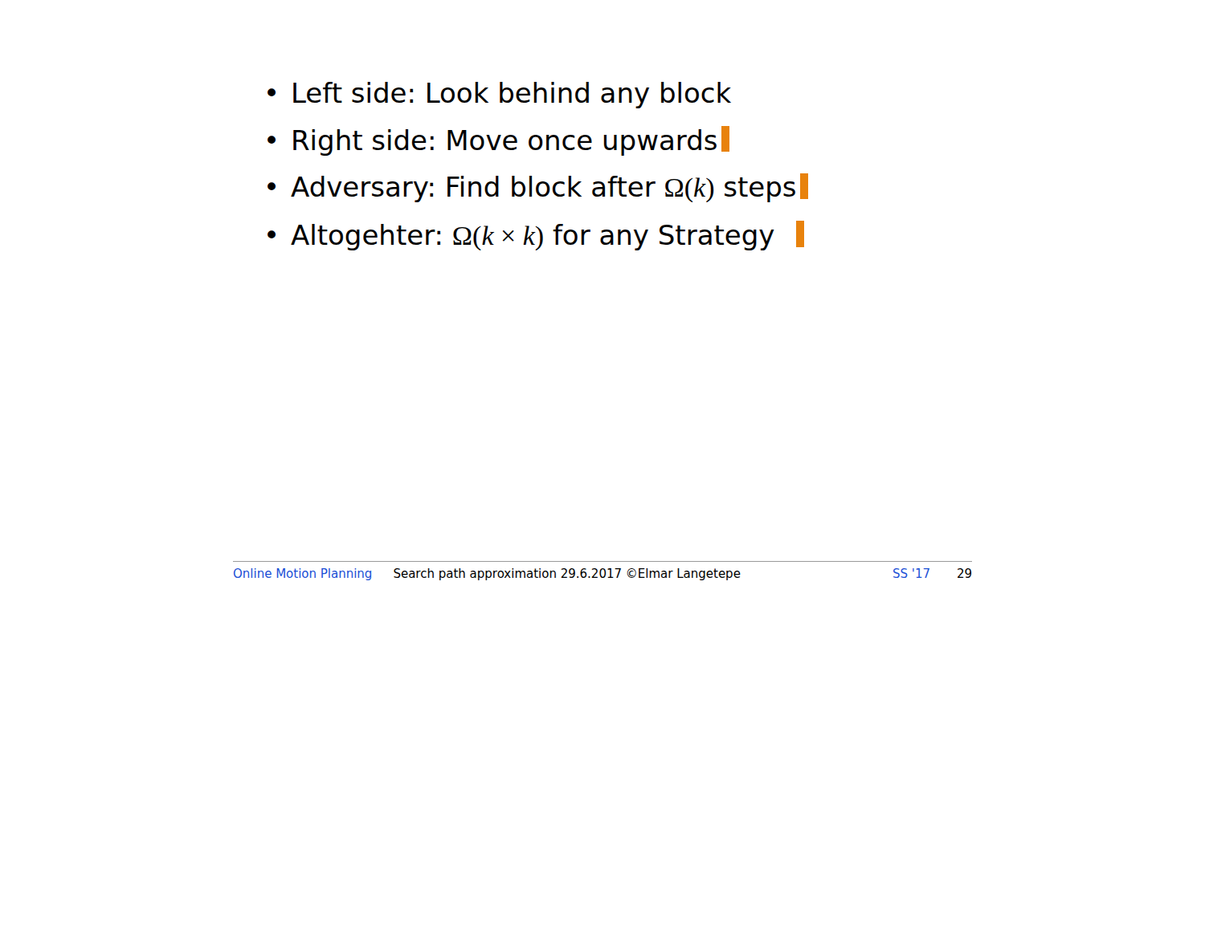Left side: Look behind any block
Right side: Move once upwards
Adversary: Find block after Ω(k) steps
Altogehter: Ω(k × k) for any Strategy
Online Motion Planning Search path approximation 29.6.2017 ©Elmar Langetepe SS '17 29